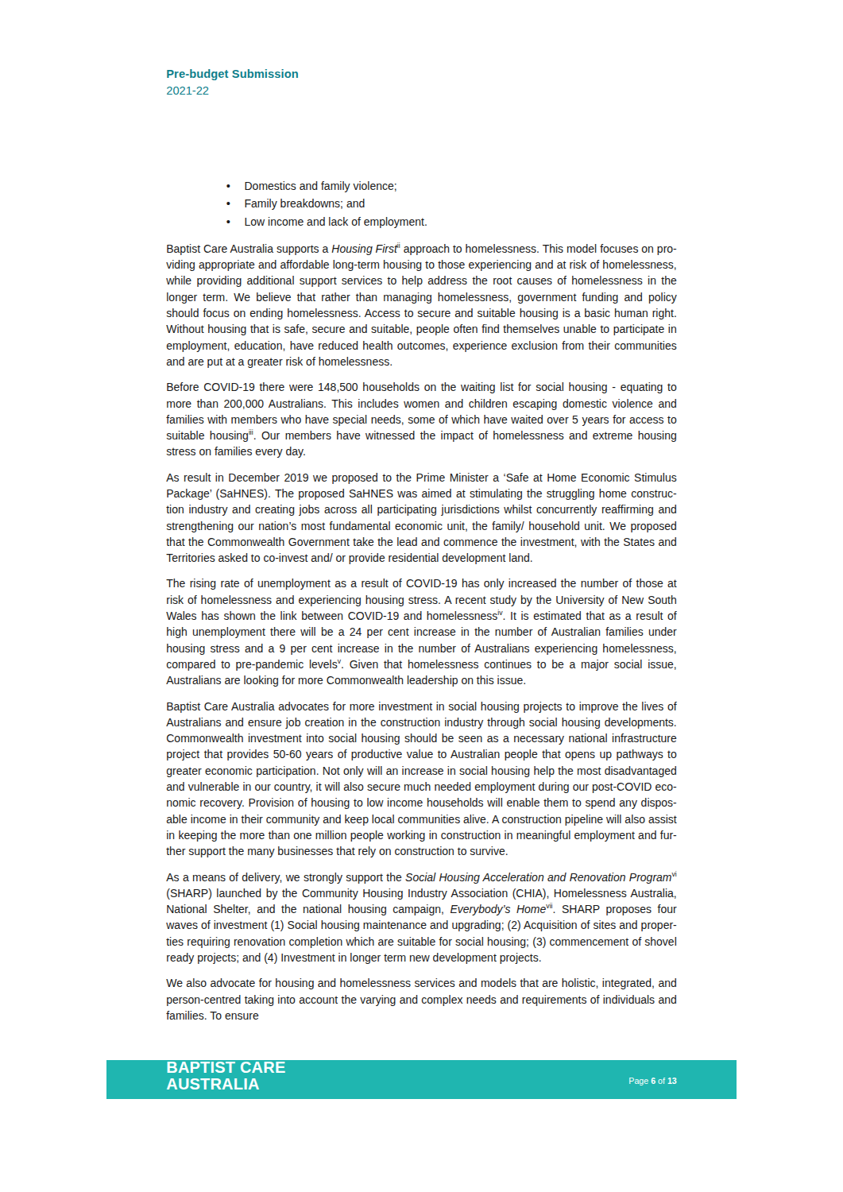Pre-budget Submission
2021-22
Domestics and family violence;
Family breakdowns; and
Low income and lack of employment.
Baptist Care Australia supports a Housing Firstii approach to homelessness. This model focuses on providing appropriate and affordable long-term housing to those experiencing and at risk of homelessness, while providing additional support services to help address the root causes of homelessness in the longer term. We believe that rather than managing homelessness, government funding and policy should focus on ending homelessness. Access to secure and suitable housing is a basic human right. Without housing that is safe, secure and suitable, people often find themselves unable to participate in employment, education, have reduced health outcomes, experience exclusion from their communities and are put at a greater risk of homelessness.
Before COVID-19 there were 148,500 households on the waiting list for social housing - equating to more than 200,000 Australians. This includes women and children escaping domestic violence and families with members who have special needs, some of which have waited over 5 years for access to suitable housingiii. Our members have witnessed the impact of homelessness and extreme housing stress on families every day.
As result in December 2019 we proposed to the Prime Minister a ‘Safe at Home Economic Stimulus Package’ (SaHNES). The proposed SaHNES was aimed at stimulating the struggling home construction industry and creating jobs across all participating jurisdictions whilst concurrently reaffirming and strengthening our nation’s most fundamental economic unit, the family/ household unit. We proposed that the Commonwealth Government take the lead and commence the investment, with the States and Territories asked to co-invest and/ or provide residential development land.
The rising rate of unemployment as a result of COVID-19 has only increased the number of those at risk of homelessness and experiencing housing stress. A recent study by the University of New South Wales has shown the link between COVID-19 and homelessnessiv. It is estimated that as a result of high unemployment there will be a 24 per cent increase in the number of Australian families under housing stress and a 9 per cent increase in the number of Australians experiencing homelessness, compared to pre-pandemic levelsv. Given that homelessness continues to be a major social issue, Australians are looking for more Commonwealth leadership on this issue.
Baptist Care Australia advocates for more investment in social housing projects to improve the lives of Australians and ensure job creation in the construction industry through social housing developments. Commonwealth investment into social housing should be seen as a necessary national infrastructure project that provides 50-60 years of productive value to Australian people that opens up pathways to greater economic participation. Not only will an increase in social housing help the most disadvantaged and vulnerable in our country, it will also secure much needed employment during our post-COVID economic recovery. Provision of housing to low income households will enable them to spend any disposable income in their community and keep local communities alive. A construction pipeline will also assist in keeping the more than one million people working in construction in meaningful employment and further support the many businesses that rely on construction to survive.
As a means of delivery, we strongly support the Social Housing Acceleration and Renovation Programvi (SHARP) launched by the Community Housing Industry Association (CHIA), Homelessness Australia, National Shelter, and the national housing campaign, Everybody’s Homevii. SHARP proposes four waves of investment (1) Social housing maintenance and upgrading; (2) Acquisition of sites and properties requiring renovation completion which are suitable for social housing; (3) commencement of shovel ready projects; and (4) Investment in longer term new development projects.
We also advocate for housing and homelessness services and models that are holistic, integrated, and person-centred taking into account the varying and complex needs and requirements of individuals and families. To ensure
Baptist Care Australia
Page 6 of 13